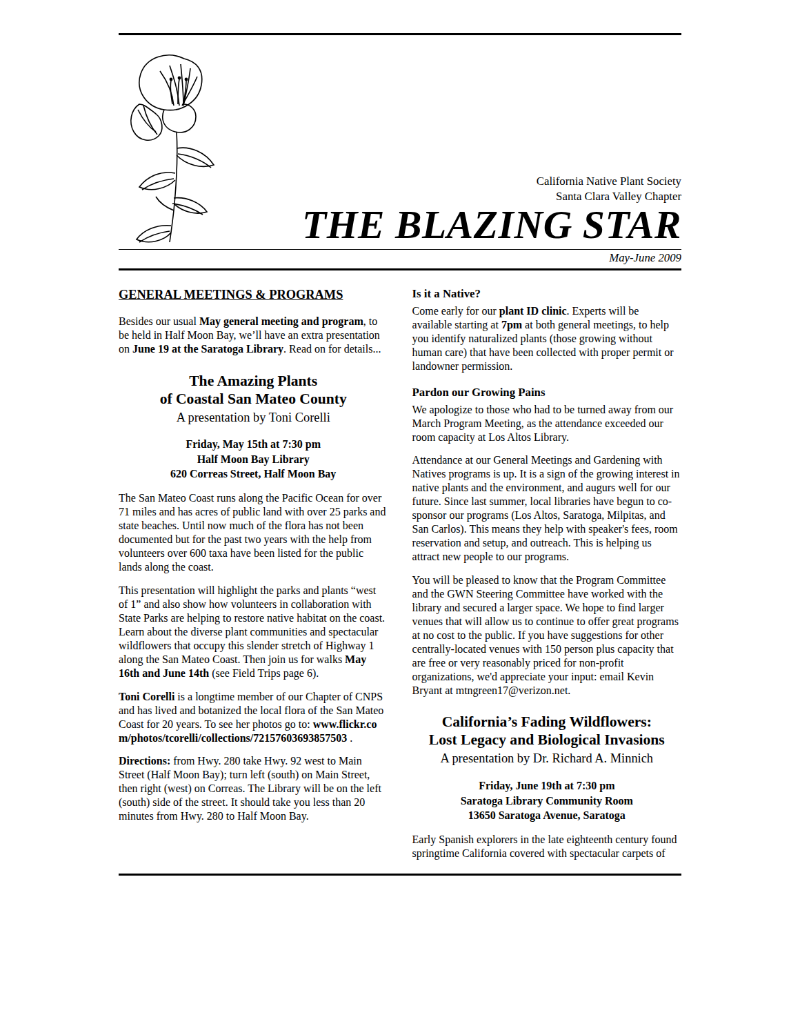California Native Plant Society
Santa Clara Valley Chapter
THE BLAZING STAR
May-June 2009
GENERAL MEETINGS & PROGRAMS
Besides our usual May general meeting and program, to be held in Half Moon Bay, we’ll have an extra presentation on June 19 at the Saratoga Library. Read on for details...
The Amazing Plants
of Coastal San Mateo County
A presentation by Toni Corelli
Friday, May 15th at 7:30 pm
Half Moon Bay Library
620 Correas Street, Half Moon Bay
The San Mateo Coast runs along the Pacific Ocean for over 71 miles and has acres of public land with over 25 parks and state beaches. Until now much of the flora has not been documented but for the past two years with the help from volunteers over 600 taxa have been listed for the public lands along the coast.
This presentation will highlight the parks and plants “west of 1” and also show how volunteers in collaboration with State Parks are helping to restore native habitat on the coast. Learn about the diverse plant communities and spectacular wildflowers that occupy this slender stretch of Highway 1 along the San Mateo Coast. Then join us for walks May 16th and June 14th (see Field Trips page 6).
Toni Corelli is a longtime member of our Chapter of CNPS and has lived and botanized the local flora of the San Mateo Coast for 20 years. To see her photos go to: www.flickr.com/photos/tcorelli/collections/72157603693857503 .
Directions: from Hwy. 280 take Hwy. 92 west to Main Street (Half Moon Bay); turn left (south) on Main Street, then right (west) on Correas. The Library will be on the left (south) side of the street. It should take you less than 20 minutes from Hwy. 280 to Half Moon Bay.
Is it a Native?
Come early for our plant ID clinic. Experts will be available starting at 7pm at both general meetings, to help you identify naturalized plants (those growing without human care) that have been collected with proper permit or landowner permission.
Pardon our Growing Pains
We apologize to those who had to be turned away from our March Program Meeting, as the attendance exceeded our room capacity at Los Altos Library.
Attendance at our General Meetings and Gardening with Natives programs is up. It is a sign of the growing interest in native plants and the environment, and augurs well for our future. Since last summer, local libraries have begun to co-sponsor our programs (Los Altos, Saratoga, Milpitas, and San Carlos). This means they help with speaker's fees, room reservation and setup, and outreach. This is helping us attract new people to our programs.
You will be pleased to know that the Program Committee and the GWN Steering Committee have worked with the library and secured a larger space. We hope to find larger venues that will allow us to continue to offer great programs at no cost to the public. If you have suggestions for other centrally-located venues with 150 person plus capacity that are free or very reasonably priced for non-profit organizations, we'd appreciate your input: email Kevin Bryant at mtngreen17@verizon.net.
California’s Fading Wildflowers:
Lost Legacy and Biological Invasions
A presentation by Dr. Richard A. Minnich
Friday, June 19th at 7:30 pm
Saratoga Library Community Room
13650 Saratoga Avenue, Saratoga
Early Spanish explorers in the late eighteenth century found springtime California covered with spectacular carpets of